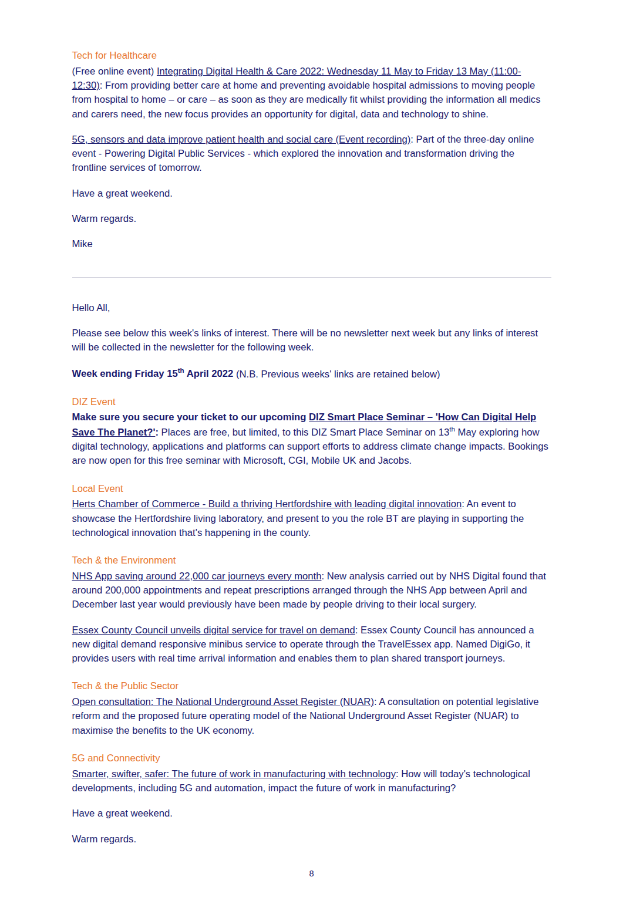Tech for Healthcare
(Free online event) Integrating Digital Health & Care 2022: Wednesday 11 May to Friday 13 May (11:00-12:30): From providing better care at home and preventing avoidable hospital admissions to moving people from hospital to home – or care – as soon as they are medically fit whilst providing the information all medics and carers need, the new focus provides an opportunity for digital, data and technology to shine.
5G, sensors and data improve patient health and social care (Event recording): Part of the three-day online event - Powering Digital Public Services - which explored the innovation and transformation driving the frontline services of tomorrow.
Have a great weekend.
Warm regards.
Mike
Hello All,
Please see below this week's links of interest. There will be no newsletter next week but any links of interest will be collected in the newsletter for the following week.
Week ending Friday 15th April 2022 (N.B. Previous weeks' links are retained below)
DIZ Event
Make sure you secure your ticket to our upcoming DIZ Smart Place Seminar – 'How Can Digital Help Save The Planet?': Places are free, but limited, to this DIZ Smart Place Seminar on 13th May exploring how digital technology, applications and platforms can support efforts to address climate change impacts. Bookings are now open for this free seminar with Microsoft, CGI, Mobile UK and Jacobs.
Local Event
Herts Chamber of Commerce - Build a thriving Hertfordshire with leading digital innovation: An event to showcase the Hertfordshire living laboratory, and present to you the role BT are playing in supporting the technological innovation that's happening in the county.
Tech & the Environment
NHS App saving around 22,000 car journeys every month: New analysis carried out by NHS Digital found that around 200,000 appointments and repeat prescriptions arranged through the NHS App between April and December last year would previously have been made by people driving to their local surgery.
Essex County Council unveils digital service for travel on demand: Essex County Council has announced a new digital demand responsive minibus service to operate through the TravelEssex app. Named DigiGo, it provides users with real time arrival information and enables them to plan shared transport journeys.
Tech & the Public Sector
Open consultation: The National Underground Asset Register (NUAR): A consultation on potential legislative reform and the proposed future operating model of the National Underground Asset Register (NUAR) to maximise the benefits to the UK economy.
5G and Connectivity
Smarter, swifter, safer: The future of work in manufacturing with technology: How will today's technological developments, including 5G and automation, impact the future of work in manufacturing?
Have a great weekend.
Warm regards.
8